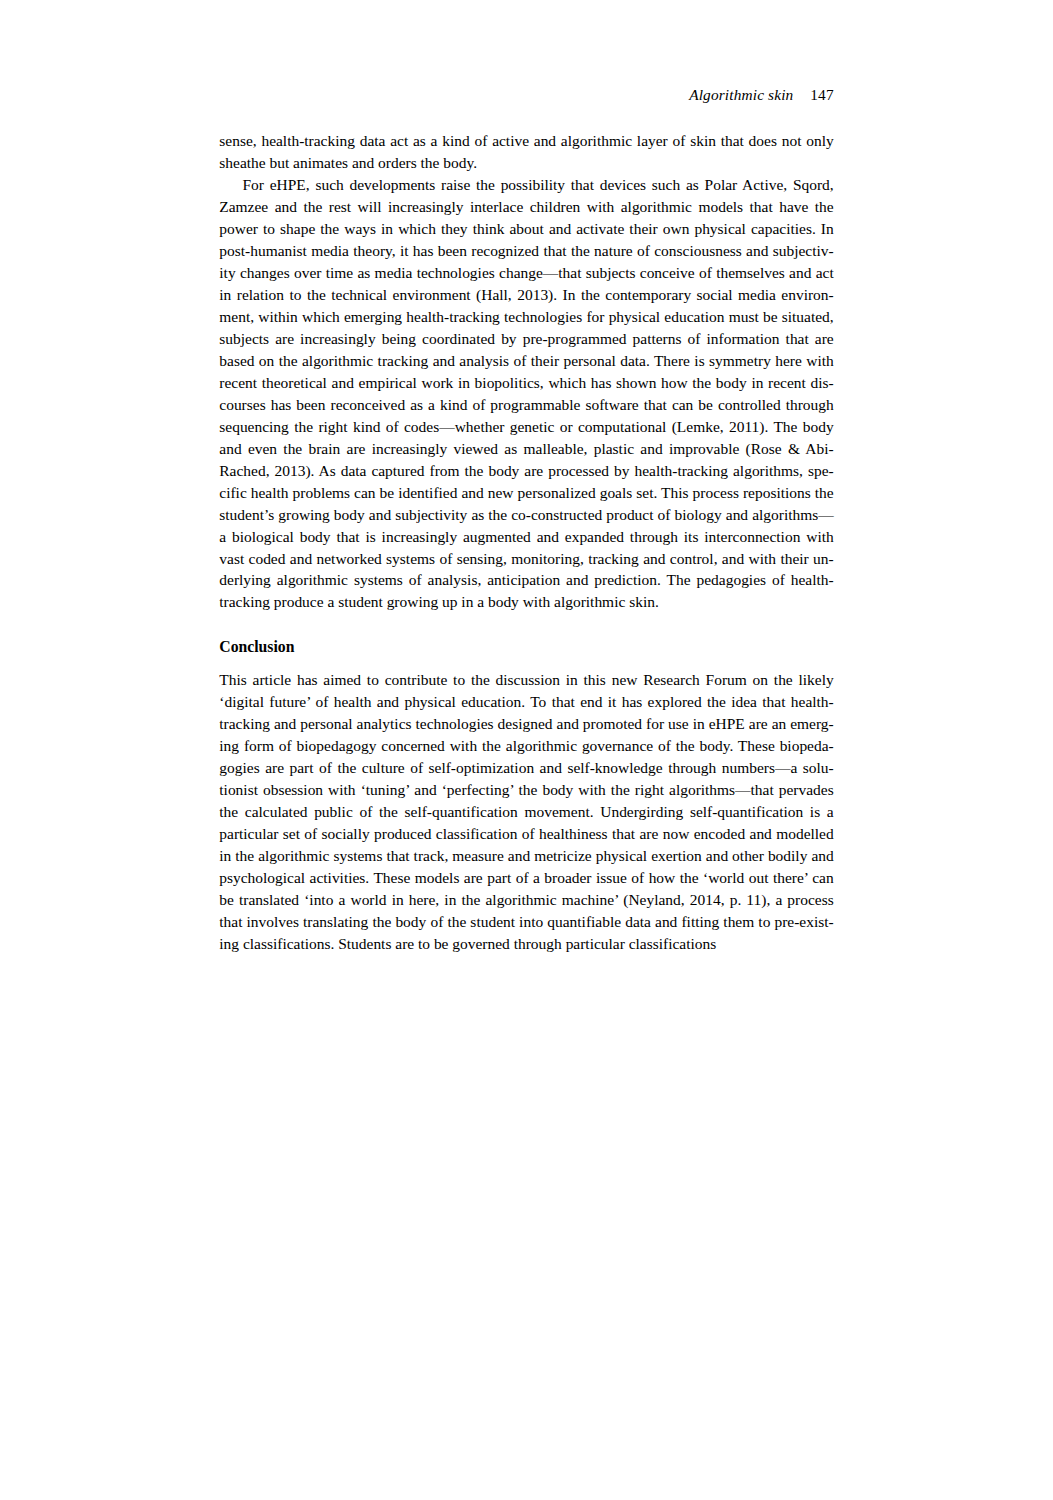Algorithmic skin 147
sense, health-tracking data act as a kind of active and algorithmic layer of skin that does not only sheathe but animates and orders the body.
For eHPE, such developments raise the possibility that devices such as Polar Active, Sqord, Zamzee and the rest will increasingly interlace children with algorithmic models that have the power to shape the ways in which they think about and activate their own physical capacities. In post-humanist media theory, it has been recognized that the nature of consciousness and subjectivity changes over time as media technologies change—that subjects conceive of themselves and act in relation to the technical environment (Hall, 2013). In the contemporary social media environment, within which emerging health-tracking technologies for physical education must be situated, subjects are increasingly being coordinated by pre-programmed patterns of information that are based on the algorithmic tracking and analysis of their personal data. There is symmetry here with recent theoretical and empirical work in biopolitics, which has shown how the body in recent discourses has been reconceived as a kind of programmable software that can be controlled through sequencing the right kind of codes—whether genetic or computational (Lemke, 2011). The body and even the brain are increasingly viewed as malleable, plastic and improvable (Rose & Abi-Rached, 2013). As data captured from the body are processed by health-tracking algorithms, specific health problems can be identified and new personalized goals set. This process repositions the student’s growing body and subjectivity as the co-constructed product of biology and algorithms—a biological body that is increasingly augmented and expanded through its interconnection with vast coded and networked systems of sensing, monitoring, tracking and control, and with their underlying algorithmic systems of analysis, anticipation and prediction. The pedagogies of health-tracking produce a student growing up in a body with algorithmic skin.
Conclusion
This article has aimed to contribute to the discussion in this new Research Forum on the likely ‘digital future’ of health and physical education. To that end it has explored the idea that health-tracking and personal analytics technologies designed and promoted for use in eHPE are an emerging form of biopedagogy concerned with the algorithmic governance of the body. These biopedagogies are part of the culture of self-optimization and self-knowledge through numbers—a solutionist obsession with ‘tuning’ and ‘perfecting’ the body with the right algorithms—that pervades the calculated public of the self-quantification movement. Undergirding self-quantification is a particular set of socially produced classification of healthiness that are now encoded and modelled in the algorithmic systems that track, measure and metricize physical exertion and other bodily and psychological activities. These models are part of a broader issue of how the ‘world out there’ can be translated ‘into a world in here, in the algorithmic machine’ (Neyland, 2014, p. 11), a process that involves translating the body of the student into quantifiable data and fitting them to pre-existing classifications. Students are to be governed through particular classifications